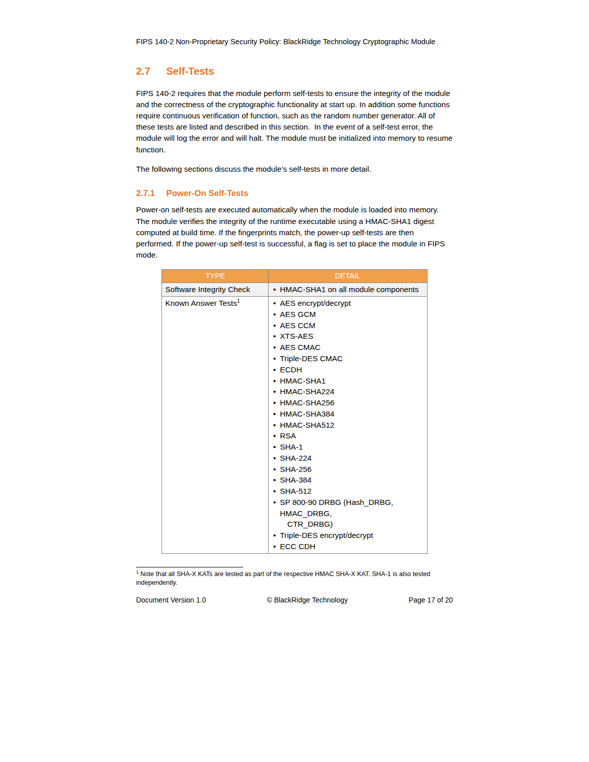FIPS 140-2 Non-Proprietary Security Policy: BlackRidge Technology Cryptographic Module
2.7 Self-Tests
FIPS 140-2 requires that the module perform self-tests to ensure the integrity of the module and the correctness of the cryptographic functionality at start up. In addition some functions require continuous verification of function, such as the random number generator. All of these tests are listed and described in this section. In the event of a self-test error, the module will log the error and will halt. The module must be initialized into memory to resume function.
The following sections discuss the module’s self-tests in more detail.
2.7.1 Power-On Self-Tests
Power-on self-tests are executed automatically when the module is loaded into memory. The module verifies the integrity of the runtime executable using a HMAC-SHA1 digest computed at build time. If the fingerprints match, the power-up self-tests are then performed. If the power-up self-test is successful, a flag is set to place the module in FIPS mode.
| TYPE | DETAIL |
| --- | --- |
| Software Integrity Check | HMAC-SHA1 on all module components |
| Known Answer Tests 1 | AES encrypt/decrypt AES GCM AES CCM XTS-AES AES CMAC Triple-DES CMAC ECDH HMAC-SHA1 HMAC-SHA224 HMAC-SHA256 HMAC-SHA384 HMAC-SHA512 RSA SHA-1 SHA-224 SHA-256 SHA-384 SHA-512 SP 800-90 DRBG (Hash_DRBG, HMAC_DRBG, CTR_DRBG) Triple-DES encrypt/decrypt ECC CDH |
1 Note that all SHA-X KATs are tested as part of the respective HMAC SHA-X KAT. SHA-1 is also tested independently.
Document Version 1.0
© BlackRidge Technology
Page 17 of 20